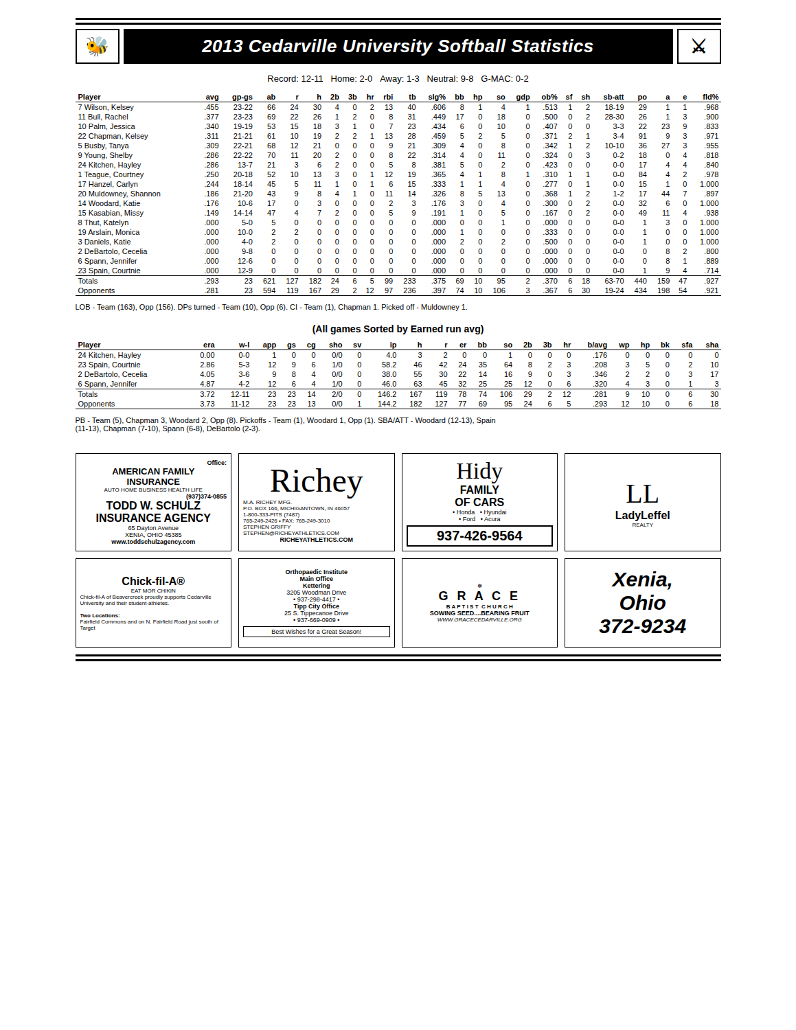🐝
2013 Cedarville University Softball Statistics
⚔
Record: 12-11 Home: 2-0 Away: 1-3 Neutral: 9-8 G-MAC: 0-2
| Player | avg | gp-gs | ab | r | h | 2b | 3b | hr | rbi | tb | slg% | bb | hp | so | gdp | ob% | sf | sh | sb-att | po | a | e | fld% |
| --- | --- | --- | --- | --- | --- | --- | --- | --- | --- | --- | --- | --- | --- | --- | --- | --- | --- | --- | --- | --- | --- | --- | --- |
| 7 Wilson, Kelsey | .455 | 23-22 | 66 | 24 | 30 | 4 | 0 | 2 | 13 | 40 | .606 | 8 | 1 | 4 | 1 | .513 | 1 | 2 | 18-19 | 29 | 1 | 1 | .968 |
| 11 Bull, Rachel | .377 | 23-23 | 69 | 22 | 26 | 1 | 2 | 0 | 8 | 31 | .449 | 17 | 0 | 18 | 0 | .500 | 0 | 2 | 28-30 | 26 | 1 | 3 | .900 |
| 10 Palm, Jessica | .340 | 19-19 | 53 | 15 | 18 | 3 | 1 | 0 | 7 | 23 | .434 | 6 | 0 | 10 | 0 | .407 | 0 | 0 | 3-3 | 22 | 23 | 9 | .833 |
| 22 Chapman, Kelsey | .311 | 21-21 | 61 | 10 | 19 | 2 | 2 | 1 | 13 | 28 | .459 | 5 | 2 | 5 | 0 | .371 | 2 | 1 | 3-4 | 91 | 9 | 3 | .971 |
| 5 Busby, Tanya | .309 | 22-21 | 68 | 12 | 21 | 0 | 0 | 0 | 9 | 21 | .309 | 4 | 0 | 8 | 0 | .342 | 1 | 2 | 10-10 | 36 | 27 | 3 | .955 |
| 9 Young, Shelby | .286 | 22-22 | 70 | 11 | 20 | 2 | 0 | 0 | 8 | 22 | .314 | 4 | 0 | 11 | 0 | .324 | 0 | 3 | 0-2 | 18 | 0 | 4 | .818 |
| 24 Kitchen, Hayley | .286 | 13-7 | 21 | 3 | 6 | 2 | 0 | 0 | 5 | 8 | .381 | 5 | 0 | 2 | 0 | .423 | 0 | 0 | 0-0 | 17 | 4 | 4 | .840 |
| 1 Teague, Courtney | .250 | 20-18 | 52 | 10 | 13 | 3 | 0 | 1 | 12 | 19 | .365 | 4 | 1 | 8 | 1 | .310 | 1 | 1 | 0-0 | 84 | 4 | 2 | .978 |
| 17 Hanzel, Carlyn | .244 | 18-14 | 45 | 5 | 11 | 1 | 0 | 1 | 6 | 15 | .333 | 1 | 1 | 4 | 0 | .277 | 0 | 1 | 0-0 | 15 | 1 | 0 | 1.000 |
| 20 Muldowney, Shannon | .186 | 21-20 | 43 | 9 | 8 | 4 | 1 | 0 | 11 | 14 | .326 | 8 | 5 | 13 | 0 | .368 | 1 | 2 | 1-2 | 17 | 44 | 7 | .897 |
| 14 Woodard, Katie | .176 | 10-6 | 17 | 0 | 3 | 0 | 0 | 0 | 2 | 3 | .176 | 3 | 0 | 4 | 0 | .300 | 0 | 2 | 0-0 | 32 | 6 | 0 | 1.000 |
| 15 Kasabian, Missy | .149 | 14-14 | 47 | 4 | 7 | 2 | 0 | 0 | 5 | 9 | .191 | 1 | 0 | 5 | 0 | .167 | 0 | 2 | 0-0 | 49 | 11 | 4 | .938 |
| 8 Thut, Katelyn | .000 | 5-0 | 5 | 0 | 0 | 0 | 0 | 0 | 0 | 0 | .000 | 0 | 0 | 1 | 0 | .000 | 0 | 0 | 0-0 | 1 | 3 | 0 | 1.000 |
| 19 Arslain, Monica | .000 | 10-0 | 2 | 2 | 0 | 0 | 0 | 0 | 0 | 0 | .000 | 1 | 0 | 0 | 0 | .333 | 0 | 0 | 0-0 | 1 | 0 | 0 | 1.000 |
| 3 Daniels, Katie | .000 | 4-0 | 2 | 0 | 0 | 0 | 0 | 0 | 0 | 0 | .000 | 2 | 0 | 2 | 0 | .500 | 0 | 0 | 0-0 | 1 | 0 | 0 | 1.000 |
| 2 DeBartolo, Cecelia | .000 | 9-8 | 0 | 0 | 0 | 0 | 0 | 0 | 0 | 0 | .000 | 0 | 0 | 0 | 0 | .000 | 0 | 0 | 0-0 | 0 | 8 | 2 | .800 |
| 6 Spann, Jennifer | .000 | 12-6 | 0 | 0 | 0 | 0 | 0 | 0 | 0 | 0 | .000 | 0 | 0 | 0 | 0 | .000 | 0 | 0 | 0-0 | 0 | 8 | 1 | .889 |
| 23 Spain, Courtnie | .000 | 12-9 | 0 | 0 | 0 | 0 | 0 | 0 | 0 | 0 | .000 | 0 | 0 | 0 | 0 | .000 | 0 | 0 | 0-0 | 1 | 9 | 4 | .714 |
| Totals | .293 | 23 | 621 | 127 | 182 | 24 | 6 | 5 | 99 | 233 | .375 | 69 | 10 | 95 | 2 | .370 | 6 | 18 | 63-70 | 440 | 159 | 47 | .927 |
| Opponents | .281 | 23 | 594 | 119 | 167 | 29 | 2 | 12 | 97 | 236 | .397 | 74 | 10 | 106 | 3 | .367 | 6 | 30 | 19-24 | 434 | 198 | 54 | .921 |
LOB - Team (163), Opp (156). DPs turned - Team (10), Opp (6). CI - Team (1), Chapman 1. Picked off - Muldowney 1.
(All games Sorted by Earned run avg)
| Player | era | w-l | app | gs | cg | sho | sv | ip | h | r | er | bb | so | 2b | 3b | hr | b/avg | wp | hp | bk | sfa | sha |
| --- | --- | --- | --- | --- | --- | --- | --- | --- | --- | --- | --- | --- | --- | --- | --- | --- | --- | --- | --- | --- | --- | --- |
| 24 Kitchen, Hayley | 0.00 | 0-0 | 1 | 0 | 0 | 0/0 | 0 | 4.0 | 3 | 2 | 0 | 0 | 1 | 0 | 0 | 0 | .176 | 0 | 0 | 0 | 0 | 0 |
| 23 Spain, Courtnie | 2.86 | 5-3 | 12 | 9 | 6 | 1/0 | 0 | 58.2 | 46 | 42 | 24 | 35 | 64 | 8 | 2 | 3 | .208 | 3 | 5 | 0 | 2 | 10 |
| 2 DeBartolo, Cecelia | 4.05 | 3-6 | 9 | 8 | 4 | 0/0 | 0 | 38.0 | 55 | 30 | 22 | 14 | 16 | 9 | 0 | 3 | .346 | 2 | 2 | 0 | 3 | 17 |
| 6 Spann, Jennifer | 4.87 | 4-2 | 12 | 6 | 4 | 1/0 | 0 | 46.0 | 63 | 45 | 32 | 25 | 25 | 12 | 0 | 6 | .320 | 4 | 3 | 0 | 1 | 3 |
| Totals | 3.72 | 12-11 | 23 | 23 | 14 | 2/0 | 0 | 146.2 | 167 | 119 | 78 | 74 | 106 | 29 | 2 | 12 | .281 | 9 | 10 | 0 | 6 | 30 |
| Opponents | 3.73 | 11-12 | 23 | 23 | 13 | 0/0 | 1 | 144.2 | 182 | 127 | 77 | 69 | 95 | 24 | 6 | 5 | .293 | 12 | 10 | 0 | 6 | 18 |
PB - Team (5), Chapman 3, Woodard 2, Opp (8). Pickoffs - Team (1), Woodard 1, Opp (1). SBA/ATT - Woodard (12-13), Spain
(11-13), Chapman (7-10), Spann (6-8), DeBartolo (2-3).
Office:
AMERICAN FAMILY
INSURANCE
AUTO HOME BUSINESS HEALTH LIFE
(937)374-0855
TODD W. SCHULZ
INSURANCE AGENCY
65 Dayton Avenue
XENIA, OHIO 45385
www.toddschulzagency.com
Richey
M.A. RICHEY MFG.
P.O. BOX 166, MICHIGANTOWN, IN 46057
1-800-333-PITS (7487)
765-249-2426 • FAX: 765-249-3010
STEPHEN GRIFFY
STEPHEN@RICHEYATHLETICS.COM
RICHEYATHLETICS.COM
Hidy
FAMILY
OF CARS
• Honda • Hyundai
• Ford • Acura
937-426-9564
LL
LadyLeffel
REALTY
Chick-fil-A®
EAT MOR CHIKIN
Chick-fil-A of Beavercreek proudly supports Cedarville University and their student-athletes.
Two Locations:
Fairfield Commons and on N. Fairfield Road just south of Target
Orthopaedic Institute
Main Office
Kettering
3205 Woodman Drive
• 937-298-4417 •
Tipp City Office
25 S. Tippecanoe Drive
• 937-669-0909 •
Best Wishes for a Great Season!
☸
G R A C E
B A P T I S T C H U R C H
SOWING SEED....BEARING FRUIT
WWW.GRACECEDARVILLE.ORG
Xenia,
Ohio
372-9234